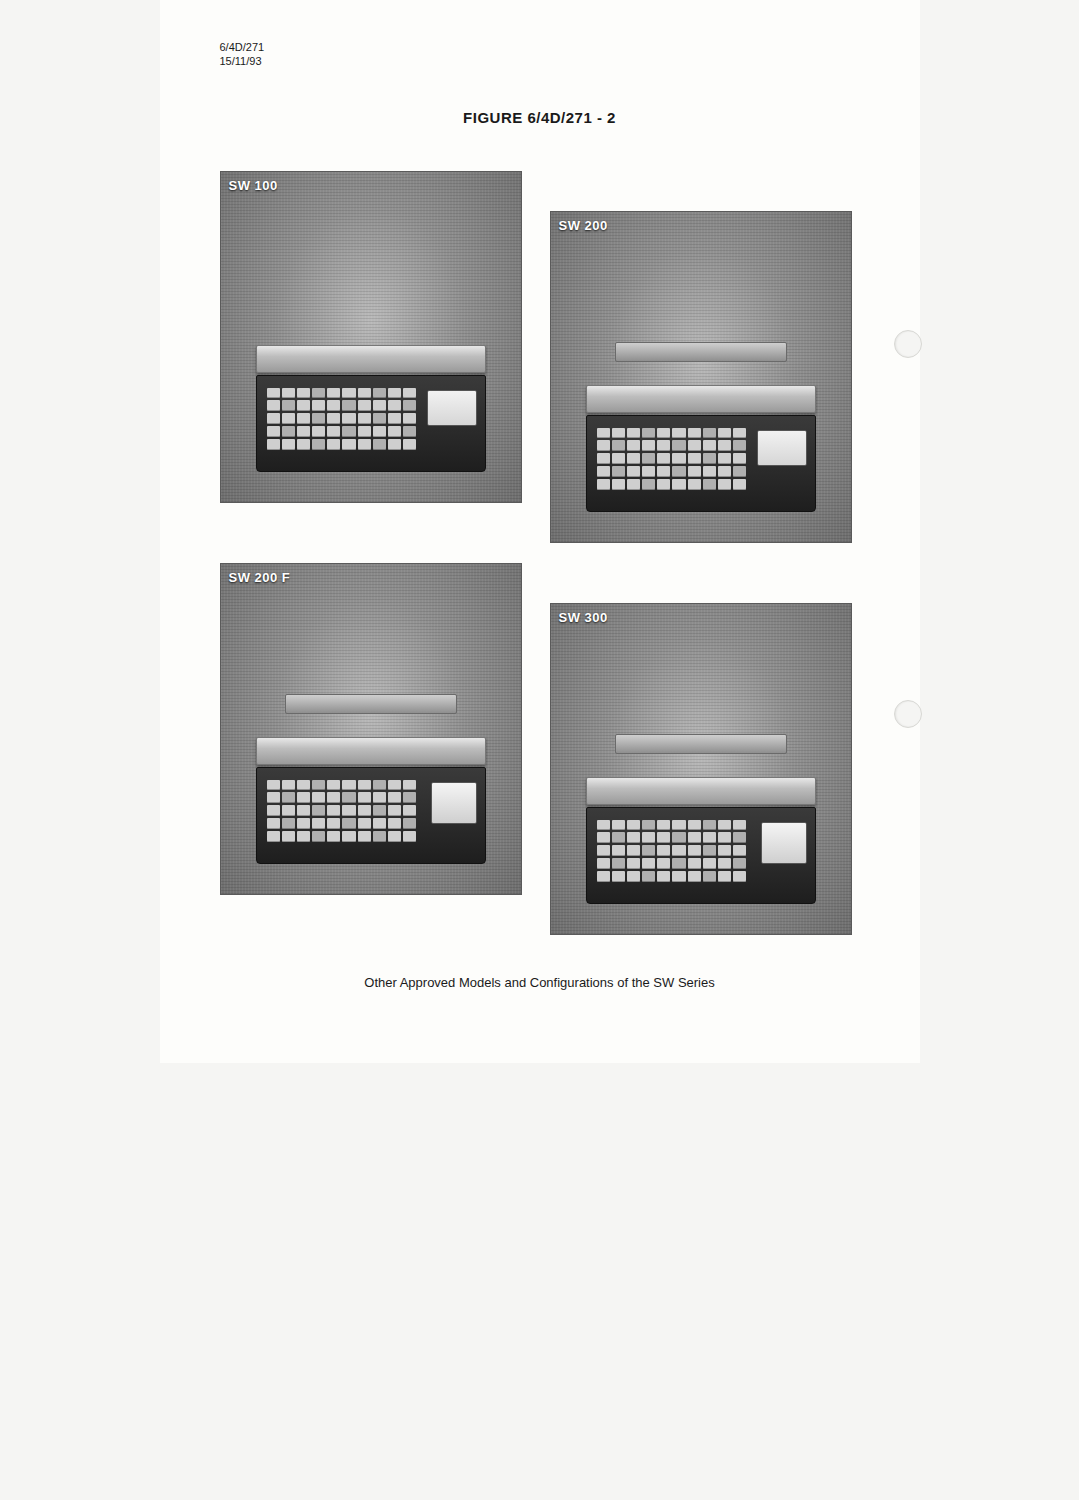6/4D/271
15/11/93
FIGURE 6/4D/271 - 2
SW 100
SW 200
SW 200 F
SW 300
Other Approved Models and Configurations of the SW Series